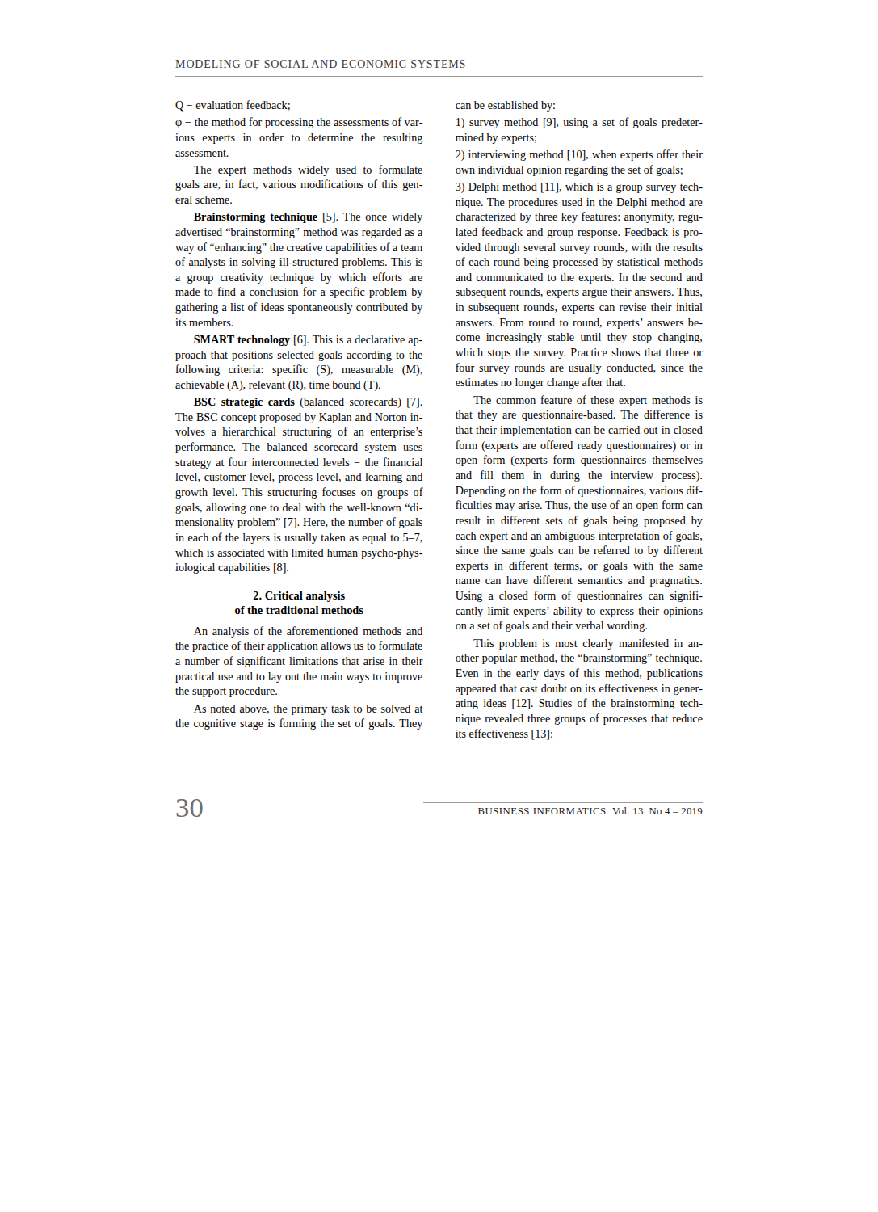Modeling of social and economic systems
Q − evaluation feedback;
φ − the method for processing the assessments of various experts in order to determine the resulting assessment.
The expert methods widely used to formulate goals are, in fact, various modifications of this general scheme.
Brainstorming technique [5]. The once widely advertised “brainstorming” method was regarded as a way of “enhancing” the creative capabilities of a team of analysts in solving ill-structured problems. This is a group creativity technique by which efforts are made to find a conclusion for a specific problem by gathering a list of ideas spontaneously contributed by its members.
SMART technology [6]. This is a declarative approach that positions selected goals according to the following criteria: specific (S), measurable (M), achievable (A), relevant (R), time bound (T).
BSC strategic cards (balanced scorecards) [7]. The BSC concept proposed by Kaplan and Norton involves a hierarchical structuring of an enterprise’s performance. The balanced scorecard system uses strategy at four interconnected levels − the financial level, customer level, process level, and learning and growth level. This structuring focuses on groups of goals, allowing one to deal with the well-known “dimensionality problem” [7]. Here, the number of goals in each of the layers is usually taken as equal to 5–7, which is associated with limited human psycho-physiological capabilities [8].
2. Critical analysis
of the traditional methods
An analysis of the aforementioned methods and the practice of their application allows us to formulate a number of significant limitations that arise in their practical use and to lay out the main ways to improve the support procedure.
As noted above, the primary task to be solved at the cognitive stage is forming the set of goals. They can be established by:
1) survey method [9], using a set of goals predetermined by experts;
2) interviewing method [10], when experts offer their own individual opinion regarding the set of goals;
3) Delphi method [11], which is a group survey technique. The procedures used in the Delphi method are characterized by three key features: anonymity, regulated feedback and group response. Feedback is provided through several survey rounds, with the results of each round being processed by statistical methods and communicated to the experts. In the second and subsequent rounds, experts argue their answers. Thus, in subsequent rounds, experts can revise their initial answers. From round to round, experts’ answers become increasingly stable until they stop changing, which stops the survey. Practice shows that three or four survey rounds are usually conducted, since the estimates no longer change after that.
The common feature of these expert methods is that they are questionnaire-based. The difference is that their implementation can be carried out in closed form (experts are offered ready questionnaires) or in open form (experts form questionnaires themselves and fill them in during the interview process). Depending on the form of questionnaires, various difficulties may arise. Thus, the use of an open form can result in different sets of goals being proposed by each expert and an ambiguous interpretation of goals, since the same goals can be referred to by different experts in different terms, or goals with the same name can have different semantics and pragmatics. Using a closed form of questionnaires can significantly limit experts’ ability to express their opinions on a set of goals and their verbal wording.
This problem is most clearly manifested in another popular method, the “brainstorming” technique. Even in the early days of this method, publications appeared that cast doubt on its effectiveness in generating ideas [12]. Studies of the brainstorming technique revealed three groups of processes that reduce its effectiveness [13]:
30
Business Informatics Vol. 13 No 4 – 2019